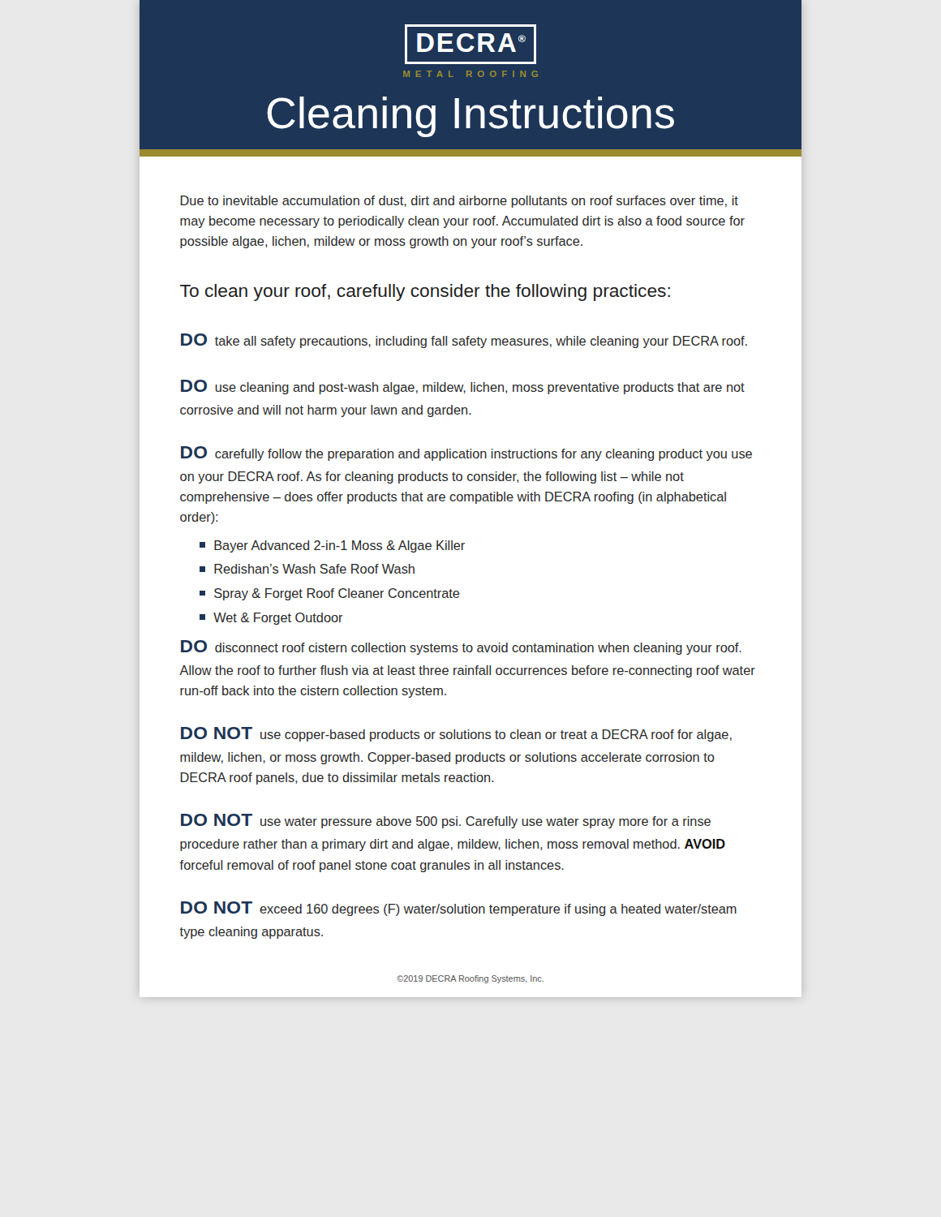DECRA®
METAL ROOFING
Cleaning Instructions
Due to inevitable accumulation of dust, dirt and airborne pollutants on roof surfaces over time, it may become necessary to periodically clean your roof. Accumulated dirt is also a food source for possible algae, lichen, mildew or moss growth on your roof’s surface.
To clean your roof, carefully consider the following practices:
DO take all safety precautions, including fall safety measures, while cleaning your DECRA roof.
DO use cleaning and post-wash algae, mildew, lichen, moss preventative products that are not corrosive and will not harm your lawn and garden.
DO carefully follow the preparation and application instructions for any cleaning product you use on your DECRA roof. As for cleaning products to consider, the following list – while not comprehensive – does offer products that are compatible with DECRA roofing (in alphabetical order):
Bayer Advanced 2-in-1 Moss & Algae Killer
Redishan’s Wash Safe Roof Wash
Spray & Forget Roof Cleaner Concentrate
Wet & Forget Outdoor
DO disconnect roof cistern collection systems to avoid contamination when cleaning your roof. Allow the roof to further flush via at least three rainfall occurrences before re-connecting roof water run-off back into the cistern collection system.
DO NOT use copper-based products or solutions to clean or treat a DECRA roof for algae, mildew, lichen, or moss growth. Copper-based products or solutions accelerate corrosion to DECRA roof panels, due to dissimilar metals reaction.
DO NOT use water pressure above 500 psi. Carefully use water spray more for a rinse procedure rather than a primary dirt and algae, mildew, lichen, moss removal method. AVOID forceful removal of roof panel stone coat granules in all instances.
DO NOT exceed 160 degrees (F) water/solution temperature if using a heated water/steam type cleaning apparatus.
©2019 DECRA Roofing Systems, Inc.